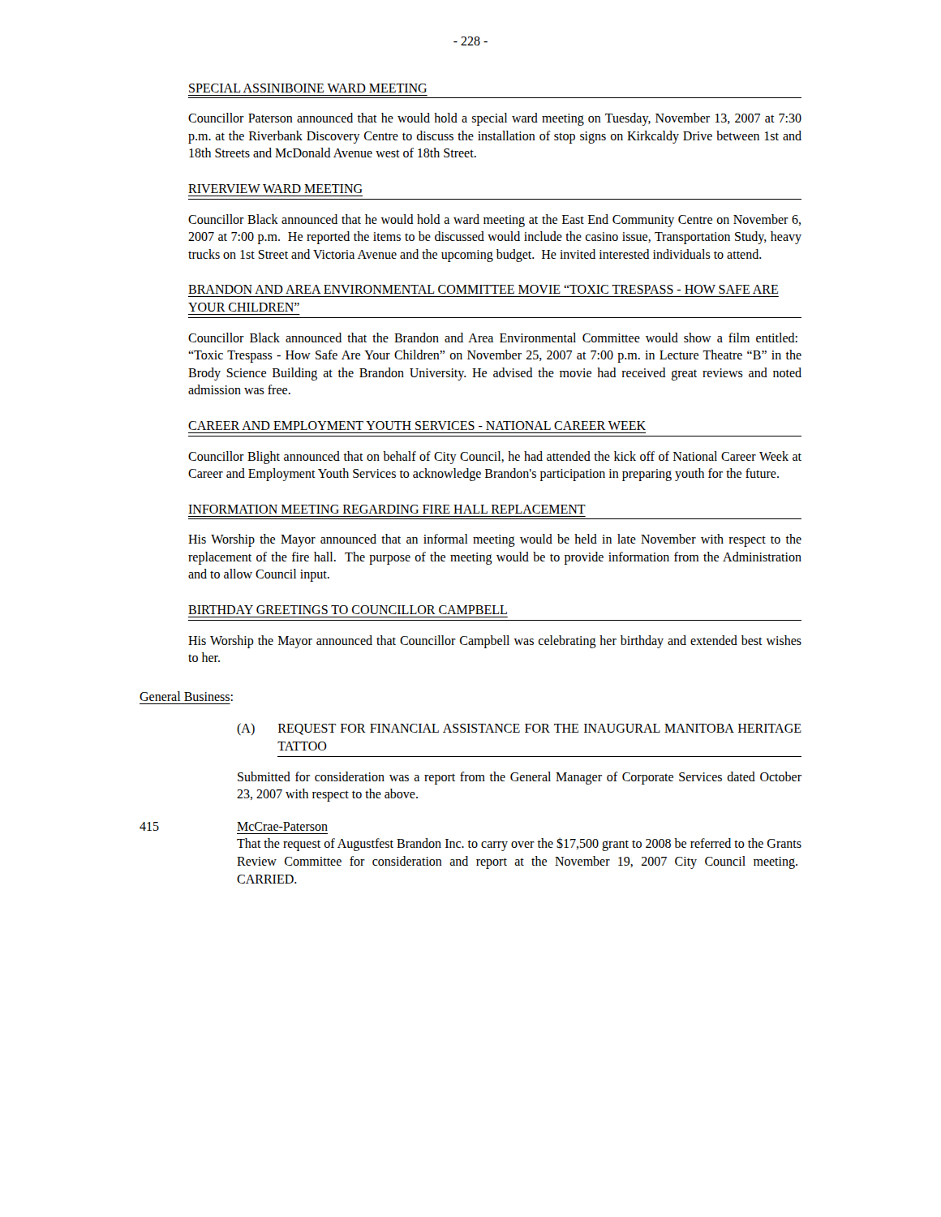- 228 -
Special Assiniboine Ward Meeting
Councillor Paterson announced that he would hold a special ward meeting on Tuesday, November 13, 2007 at 7:30 p.m. at the Riverbank Discovery Centre to discuss the installation of stop signs on Kirkcaldy Drive between 1st and 18th Streets and McDonald Avenue west of 18th Street.
Riverview Ward Meeting
Councillor Black announced that he would hold a ward meeting at the East End Community Centre on November 6, 2007 at 7:00 p.m. He reported the items to be discussed would include the casino issue, Transportation Study, heavy trucks on 1st Street and Victoria Avenue and the upcoming budget. He invited interested individuals to attend.
Brandon and Area Environmental Committee Movie “Toxic Trespass - How Safe Are Your Children”
Councillor Black announced that the Brandon and Area Environmental Committee would show a film entitled: “Toxic Trespass - How Safe Are Your Children” on November 25, 2007 at 7:00 p.m. in Lecture Theatre “B” in the Brody Science Building at the Brandon University. He advised the movie had received great reviews and noted admission was free.
Career and Employment Youth Services - National Career Week
Councillor Blight announced that on behalf of City Council, he had attended the kick off of National Career Week at Career and Employment Youth Services to acknowledge Brandon's participation in preparing youth for the future.
Information Meeting Regarding Fire Hall Replacement
His Worship the Mayor announced that an informal meeting would be held in late November with respect to the replacement of the fire hall. The purpose of the meeting would be to provide information from the Administration and to allow Council input.
Birthday Greetings to Councillor Campbell
His Worship the Mayor announced that Councillor Campbell was celebrating her birthday and extended best wishes to her.
General Business:
(A)
REQUEST FOR FINANCIAL ASSISTANCE FOR THE INAUGURAL MANITOBA HERITAGE TATTOO
Submitted for consideration was a report from the General Manager of Corporate Services dated October 23, 2007 with respect to the above.
McCrae-Paterson
415 That the request of Augustfest Brandon Inc. to carry over the $17,500 grant to 2008 be referred to the Grants Review Committee for consideration and report at the November 19, 2007 City Council meeting. CARRIED.